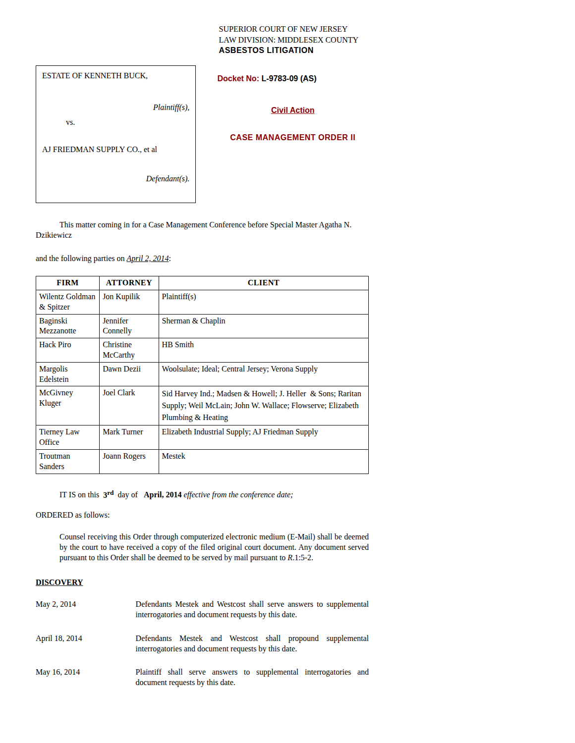SUPERIOR COURT OF NEW JERSEY
LAW DIVISION: MIDDLESEX COUNTY
ASBESTOS LITIGATION
| ESTATE OF KENNETH BUCK, Plaintiff(s), vs. AJ FRIEDMAN SUPPLY CO., et al Defendant(s). | Docket No: L-9783-09 (AS) Civil Action CASE MANAGEMENT ORDER II |
This matter coming in for a Case Management Conference before Special Master Agatha N. Dzikiewicz
and the following parties on April 2, 2014:
| FIRM | ATTORNEY | CLIENT |
| --- | --- | --- |
| Wilentz Goldman & Spitzer | Jon Kupilik | Plaintiff(s) |
| Baginski Mezzanotte | Jennifer Connelly | Sherman & Chaplin |
| Hack Piro | Christine McCarthy | HB Smith |
| Margolis Edelstein | Dawn Dezii | Woolsulate; Ideal; Central Jersey; Verona Supply |
| McGivney Kluger | Joel Clark | Sid Harvey Ind.; Madsen & Howell; J. Heller & Sons; Raritan Supply; Weil McLain; John W. Wallace; Flowserve; Elizabeth Plumbing & Heating |
| Tierney Law Office | Mark Turner | Elizabeth Industrial Supply; AJ Friedman Supply |
| Troutman Sanders | Joann Rogers | Mestek |
IT IS on this 3rd day of April, 2014 effective from the conference date;
ORDERED as follows:
Counsel receiving this Order through computerized electronic medium (E-Mail) shall be deemed by the court to have received a copy of the filed original court document. Any document served pursuant to this Order shall be deemed to be served by mail pursuant to R.1:5-2.
DISCOVERY
| May 2, 2014 | Defendants Mestek and Westcost shall serve answers to supplemental interrogatories and document requests by this date. |
| April 18, 2014 | Defendants Mestek and Westcost shall propound supplemental interrogatories and document requests by this date. |
| May 16, 2014 | Plaintiff shall serve answers to supplemental interrogatories and document requests by this date. |